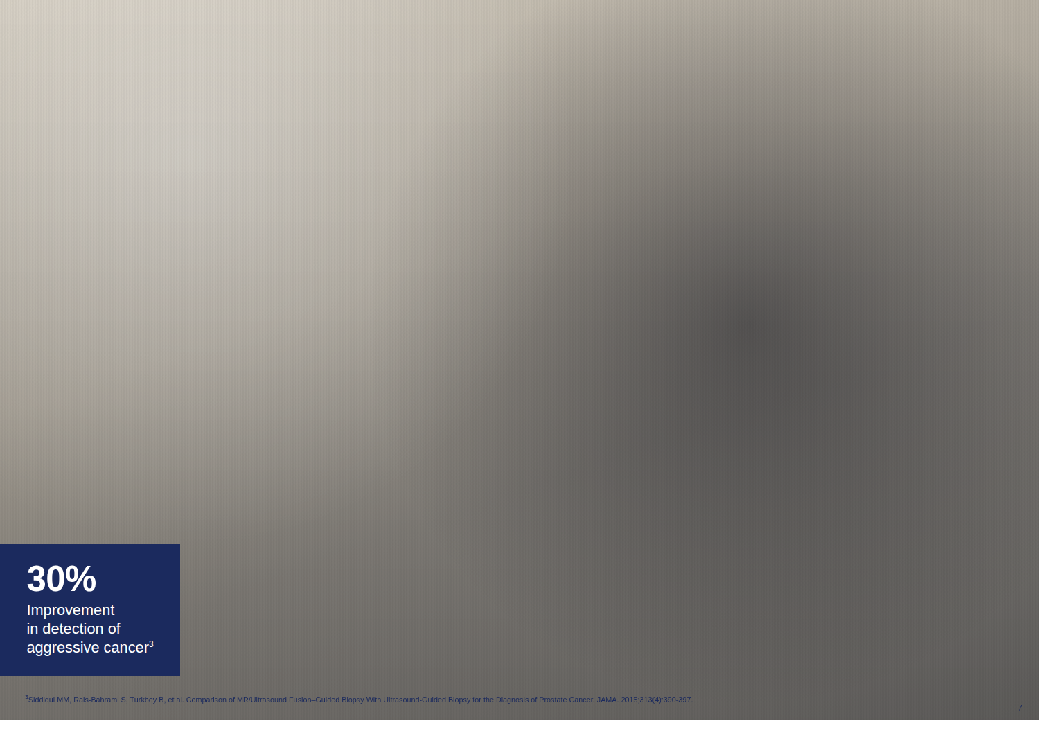30%
Improvement
in detection of
aggressive cancer3
3Siddiqui MM, Rais-Bahrami S, Turkbey B, et al. Comparison of MR/Ultrasound Fusion–Guided Biopsy With Ultrasound-Guided Biopsy for the Diagnosis of Prostate Cancer. JAMA. 2015;313(4):390-397.
7